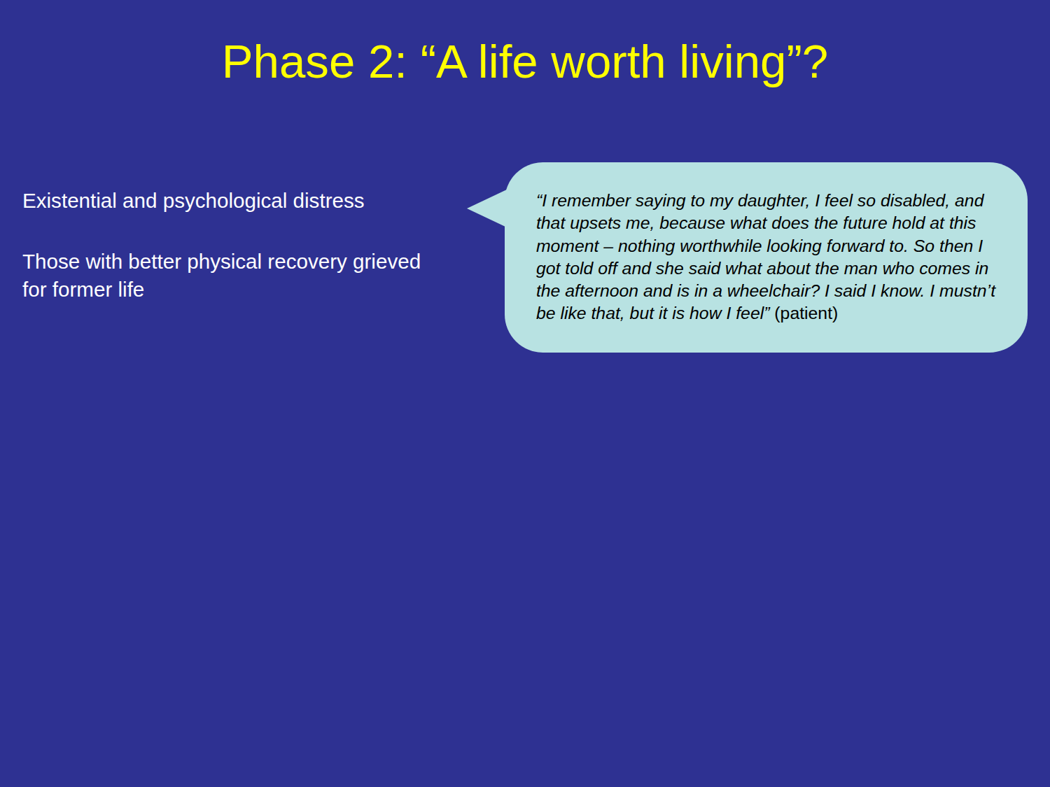Phase 2: “A life worth living”?
Existential and psychological distress
Those with better physical recovery grieved for former life
“I remember saying to my daughter, I feel so disabled, and that upsets me, because what does the future hold at this moment – nothing worthwhile looking forward to. So then I got told off and she said what about the man who comes in the afternoon and is in a wheelchair? I said I know. I mustn’t be like that, but it is how I feel” (patient)